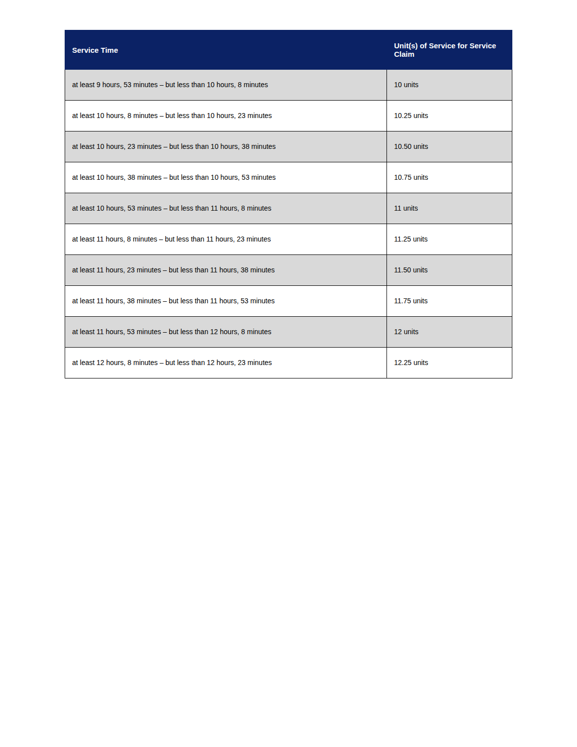| Service Time | Unit(s) of Service for Service Claim |
| --- | --- |
| at least 9 hours, 53 minutes – but less than 10 hours, 8 minutes | 10 units |
| at least 10 hours, 8 minutes – but less than 10 hours, 23 minutes | 10.25 units |
| at least 10 hours, 23 minutes – but less than 10 hours, 38 minutes | 10.50 units |
| at least 10 hours, 38 minutes – but less than 10 hours, 53 minutes | 10.75 units |
| at least 10 hours, 53 minutes – but less than 11 hours, 8 minutes | 11 units |
| at least 11 hours, 8 minutes – but less than 11 hours, 23 minutes | 11.25 units |
| at least 11 hours, 23 minutes – but less than 11 hours, 38 minutes | 11.50 units |
| at least 11 hours, 38 minutes – but less than 11 hours, 53 minutes | 11.75 units |
| at least 11 hours, 53 minutes – but less than 12 hours, 8 minutes | 12 units |
| at least 12 hours, 8 minutes – but less than 12 hours, 23 minutes | 12.25 units |